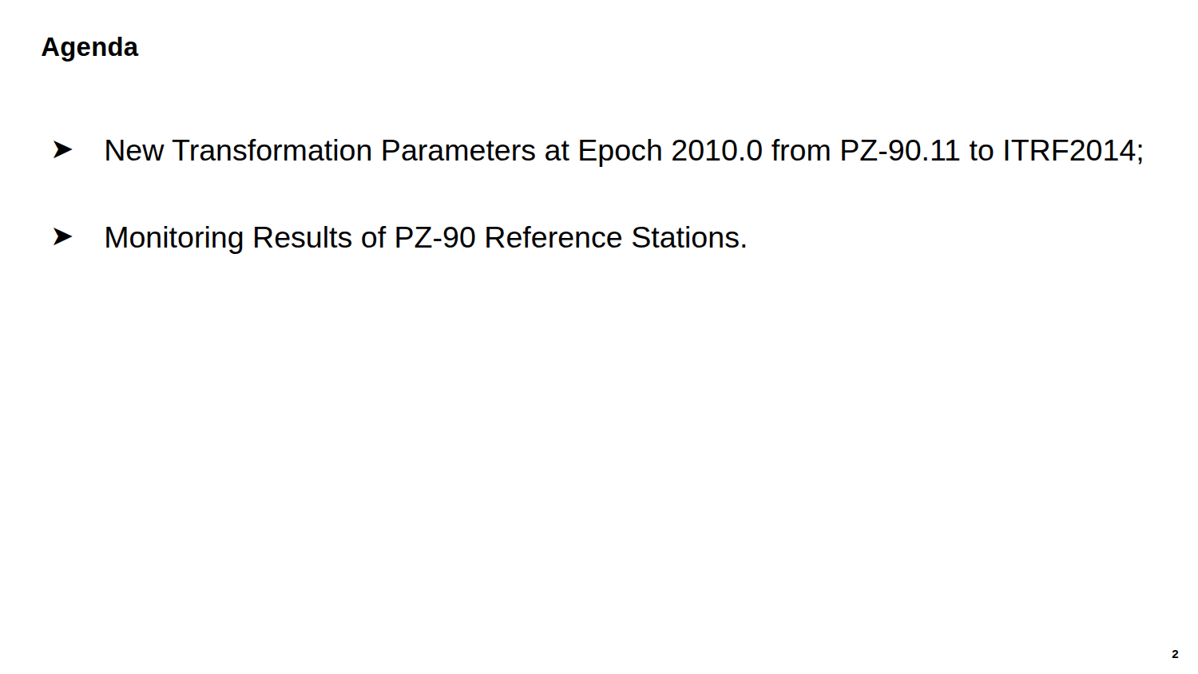Agenda
New Transformation Parameters at Epoch 2010.0 from PZ-90.11 to ITRF2014;
Monitoring Results of PZ-90 Reference Stations.
2